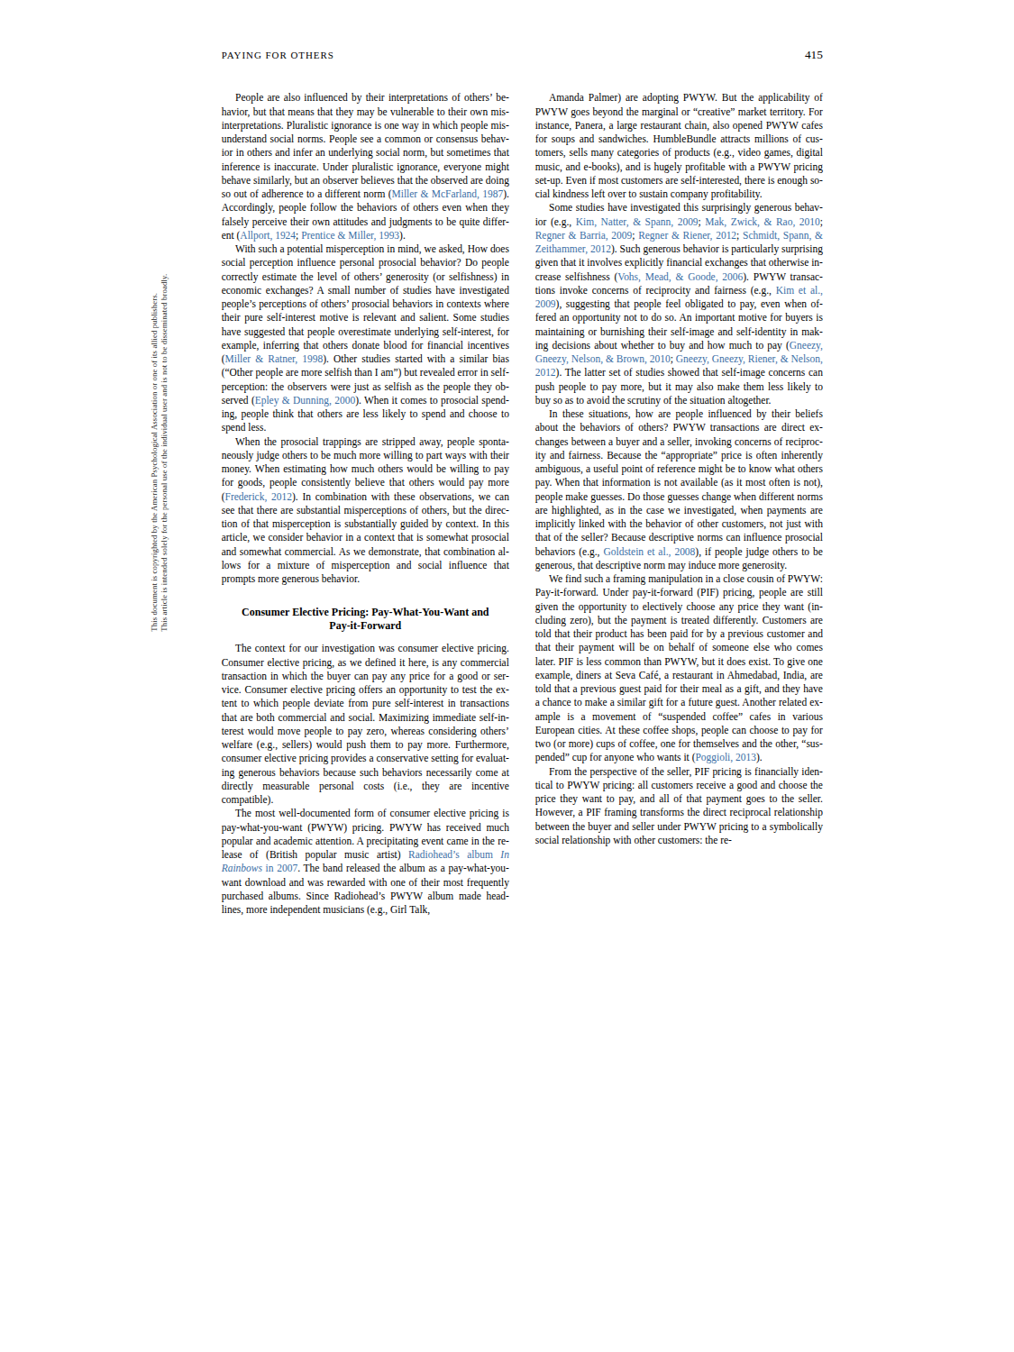This document is copyrighted by the American Psychological Association or one of its allied publishers.
This article is intended solely for the personal use of the individual user and is not to be disseminated broadly.
Paying for Others 415
People are also influenced by their interpretations of others’ behavior, but that means that they may be vulnerable to their own misinterpretations. Pluralistic ignorance is one way in which people misunderstand social norms. People see a common or consensus behavior in others and infer an underlying social norm, but sometimes that inference is inaccurate. Under pluralistic ignorance, everyone might behave similarly, but an observer believes that the observed are doing so out of adherence to a different norm (Miller & McFarland, 1987). Accordingly, people follow the behaviors of others even when they falsely perceive their own attitudes and judgments to be quite different (Allport, 1924; Prentice & Miller, 1993).
With such a potential misperception in mind, we asked, How does social perception influence personal prosocial behavior? Do people correctly estimate the level of others’ generosity (or selfishness) in economic exchanges? A small number of studies have investigated people’s perceptions of others’ prosocial behaviors in contexts where their pure self-interest motive is relevant and salient. Some studies have suggested that people overestimate underlying self-interest, for example, inferring that others donate blood for financial incentives (Miller & Ratner, 1998). Other studies started with a similar bias (“Other people are more selfish than I am”) but revealed error in self-perception: the observers were just as selfish as the people they observed (Epley & Dunning, 2000). When it comes to prosocial spending, people think that others are less likely to spend and choose to spend less.
When the prosocial trappings are stripped away, people spontaneously judge others to be much more willing to part ways with their money. When estimating how much others would be willing to pay for goods, people consistently believe that others would pay more (Frederick, 2012). In combination with these observations, we can see that there are substantial misperceptions of others, but the direction of that misperception is substantially guided by context. In this article, we consider behavior in a context that is somewhat prosocial and somewhat commercial. As we demonstrate, that combination allows for a mixture of misperception and social influence that prompts more generous behavior.
Consumer Elective Pricing: Pay-What-You-Want and
Pay-it-Forward
The context for our investigation was consumer elective pricing. Consumer elective pricing, as we defined it here, is any commercial transaction in which the buyer can pay any price for a good or service. Consumer elective pricing offers an opportunity to test the extent to which people deviate from pure self-interest in transactions that are both commercial and social. Maximizing immediate self-interest would move people to pay zero, whereas considering others’ welfare (e.g., sellers) would push them to pay more. Furthermore, consumer elective pricing provides a conservative setting for evaluating generous behaviors because such behaviors necessarily come at directly measurable personal costs (i.e., they are incentive compatible).
The most well-documented form of consumer elective pricing is pay-what-you-want (PWYW) pricing. PWYW has received much popular and academic attention. A precipitating event came in the release of (British popular music artist) Radiohead’s album In Rainbows in 2007. The band released the album as a pay-what-you-want download and was rewarded with one of their most frequently purchased albums. Since Radiohead’s PWYW album made headlines, more independent musicians (e.g., Girl Talk,
Amanda Palmer) are adopting PWYW. But the applicability of PWYW goes beyond the marginal or “creative” market territory. For instance, Panera, a large restaurant chain, also opened PWYW cafes for soups and sandwiches. HumbleBundle attracts millions of customers, sells many categories of products (e.g., video games, digital music, and e-books), and is hugely profitable with a PWYW pricing set-up. Even if most customers are self-interested, there is enough social kindness left over to sustain company profitability.
Some studies have investigated this surprisingly generous behavior (e.g., Kim, Natter, & Spann, 2009; Mak, Zwick, & Rao, 2010; Regner & Barria, 2009; Regner & Riener, 2012; Schmidt, Spann, & Zeithammer, 2012). Such generous behavior is particularly surprising given that it involves explicitly financial exchanges that otherwise increase selfishness (Vohs, Mead, & Goode, 2006). PWYW transactions invoke concerns of reciprocity and fairness (e.g., Kim et al., 2009), suggesting that people feel obligated to pay, even when offered an opportunity not to do so. An important motive for buyers is maintaining or burnishing their self-image and self-identity in making decisions about whether to buy and how much to pay (Gneezy, Gneezy, Nelson, & Brown, 2010; Gneezy, Gneezy, Riener, & Nelson, 2012). The latter set of studies showed that self-image concerns can push people to pay more, but it may also make them less likely to buy so as to avoid the scrutiny of the situation altogether.
In these situations, how are people influenced by their beliefs about the behaviors of others? PWYW transactions are direct exchanges between a buyer and a seller, invoking concerns of reciprocity and fairness. Because the “appropriate” price is often inherently ambiguous, a useful point of reference might be to know what others pay. When that information is not available (as it most often is not), people make guesses. Do those guesses change when different norms are highlighted, as in the case we investigated, when payments are implicitly linked with the behavior of other customers, not just with that of the seller? Because descriptive norms can influence prosocial behaviors (e.g., Goldstein et al., 2008), if people judge others to be generous, that descriptive norm may induce more generosity.
We find such a framing manipulation in a close cousin of PWYW: Pay-it-forward. Under pay-it-forward (PIF) pricing, people are still given the opportunity to electively choose any price they want (including zero), but the payment is treated differently. Customers are told that their product has been paid for by a previous customer and that their payment will be on behalf of someone else who comes later. PIF is less common than PWYW, but it does exist. To give one example, diners at Seva Café, a restaurant in Ahmedabad, India, are told that a previous guest paid for their meal as a gift, and they have a chance to make a similar gift for a future guest. Another related example is a movement of “suspended coffee” cafes in various European cities. At these coffee shops, people can choose to pay for two (or more) cups of coffee, one for themselves and the other, “suspended” cup for anyone who wants it (Poggioli, 2013).
From the perspective of the seller, PIF pricing is financially identical to PWYW pricing: all customers receive a good and choose the price they want to pay, and all of that payment goes to the seller. However, a PIF framing transforms the direct reciprocal relationship between the buyer and seller under PWYW pricing to a symbolically social relationship with other customers: the re-